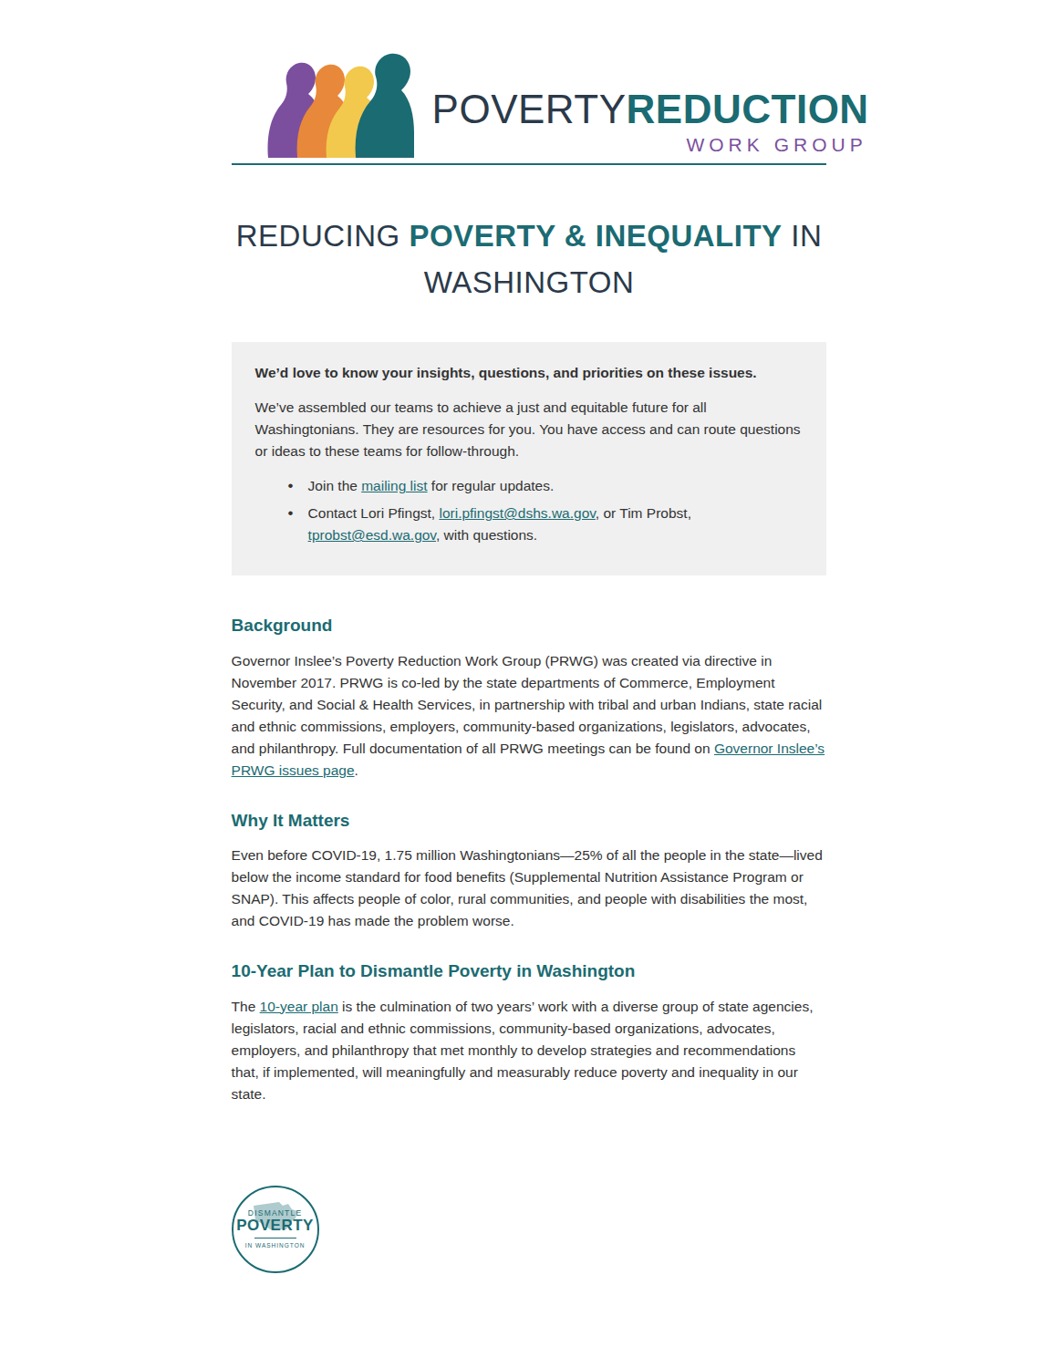POVERTYREDUCTION
WORK GROUP
Reducing Poverty & Inequality in Washington
We’d love to know your insights, questions, and priorities on these issues.
We’ve assembled our teams to achieve a just and equitable future for all Washingtonians. They are resources for you. You have access and can route questions or ideas to these teams for follow-through.
Join the mailing list for regular updates.
Contact Lori Pfingst, lori.pfingst@dshs.wa.gov, or Tim Probst, tprobst@esd.wa.gov, with questions.
Background
Governor Inslee’s Poverty Reduction Work Group (PRWG) was created via directive in November 2017. PRWG is co-led by the state departments of Commerce, Employment Security, and Social & Health Services, in partnership with tribal and urban Indians, state racial and ethnic commissions, employers, community-based organizations, legislators, advocates, and philanthropy. Full documentation of all PRWG meetings can be found on Governor Inslee’s PRWG issues page.
Why It Matters
Even before COVID-19, 1.75 million Washingtonians—25% of all the people in the state—lived below the income standard for food benefits (Supplemental Nutrition Assistance Program or SNAP). This affects people of color, rural communities, and people with disabilities the most, and COVID-19 has made the problem worse.
10-Year Plan to Dismantle Poverty in Washington
The 10-year plan is the culmination of two years’ work with a diverse group of state agencies, legislators, racial and ethnic commissions, community-based organizations, advocates, employers, and philanthropy that met monthly to develop strategies and recommendations that, if implemented, will meaningfully and measurably reduce poverty and inequality in our state.
Dismantle
Poverty
in Washington